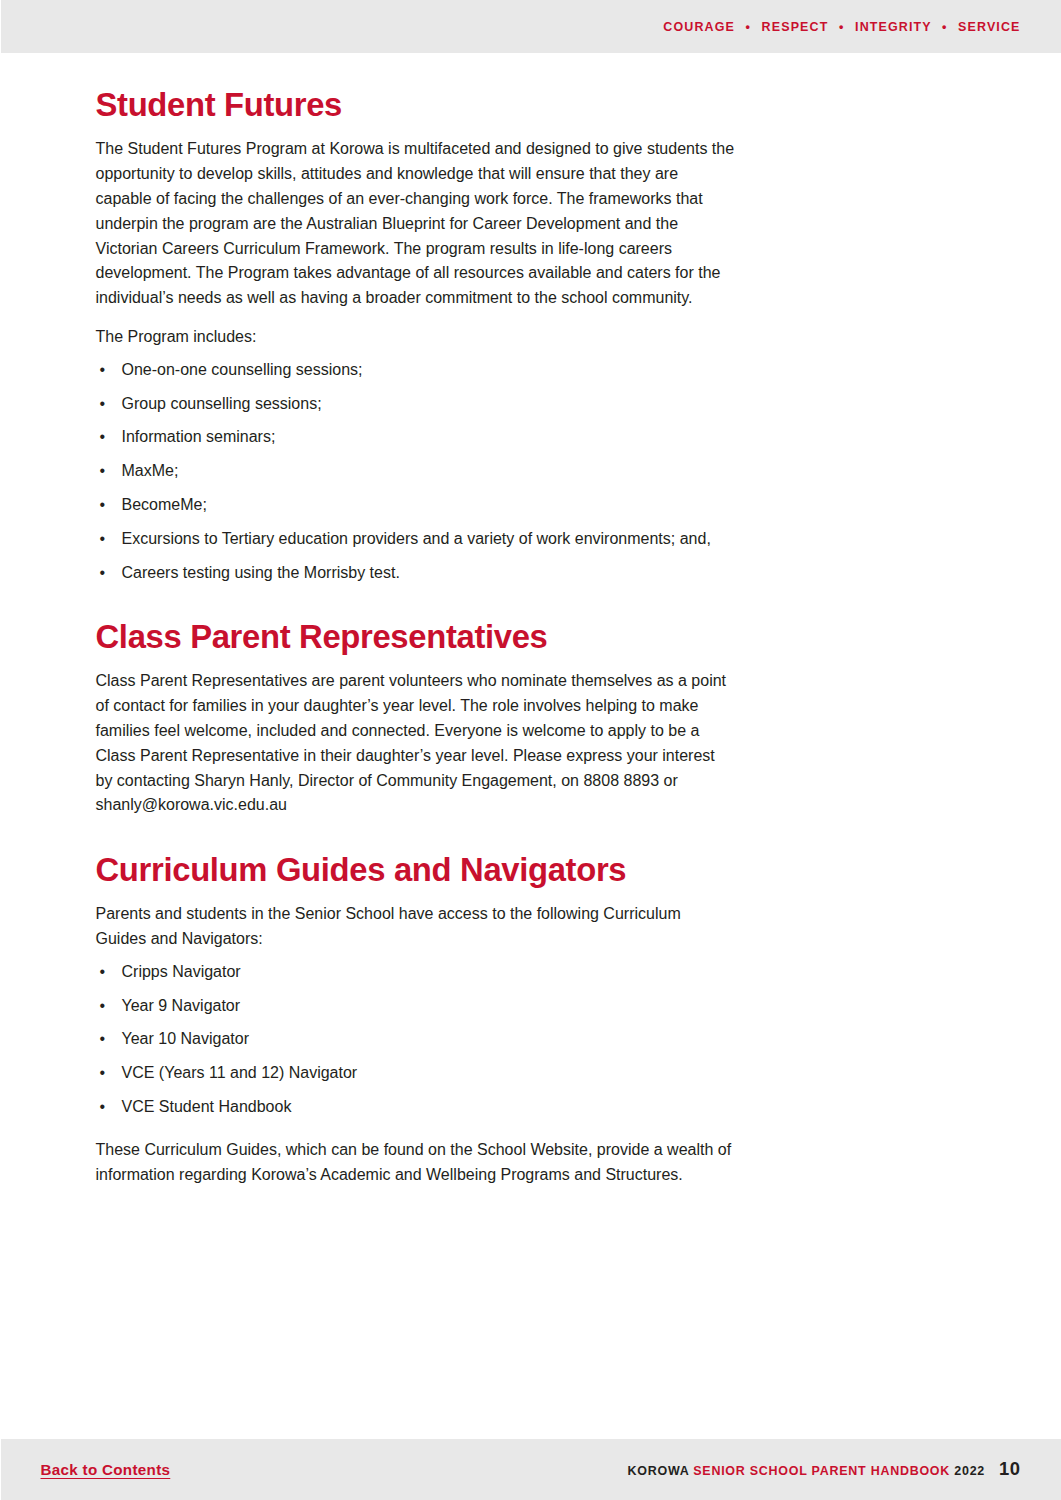COURAGE • RESPECT • INTEGRITY • SERVICE
Student Futures
The Student Futures Program at Korowa is multifaceted and designed to give students the opportunity to develop skills, attitudes and knowledge that will ensure that they are capable of facing the challenges of an ever-changing work force. The frameworks that underpin the program are the Australian Blueprint for Career Development and the Victorian Careers Curriculum Framework. The program results in life-long careers development. The Program takes advantage of all resources available and caters for the individual’s needs as well as having a broader commitment to the school community.
The Program includes:
One-on-one counselling sessions;
Group counselling sessions;
Information seminars;
MaxMe;
BecomeMe;
Excursions to Tertiary education providers and a variety of work environments; and,
Careers testing using the Morrisby test.
Class Parent Representatives
Class Parent Representatives are parent volunteers who nominate themselves as a point of contact for families in your daughter’s year level. The role involves helping to make families feel welcome, included and connected. Everyone is welcome to apply to be a Class Parent Representative in their daughter’s year level. Please express your interest by contacting Sharyn Hanly, Director of Community Engagement, on 8808 8893 or shanly@korowa.vic.edu.au
Curriculum Guides and Navigators
Parents and students in the Senior School have access to the following Curriculum Guides and Navigators:
Cripps Navigator
Year 9 Navigator
Year 10 Navigator
VCE (Years 11 and 12) Navigator
VCE Student Handbook
These Curriculum Guides, which can be found on the School Website, provide a wealth of information regarding Korowa’s Academic and Wellbeing Programs and Structures.
Back to Contents
KOROWA SENIOR SCHOOL PARENT HANDBOOK 2022 10